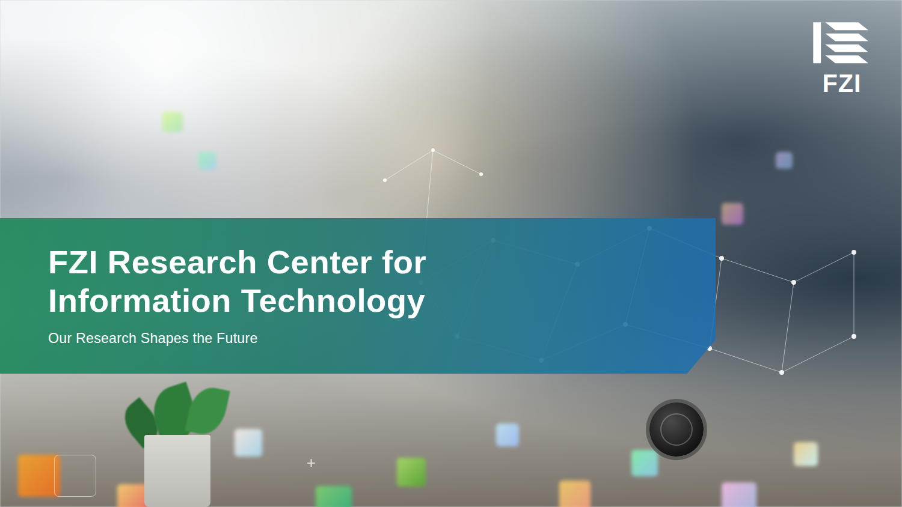+ +
FZI
FZI Research Center for Information Technology
Our Research Shapes the Future